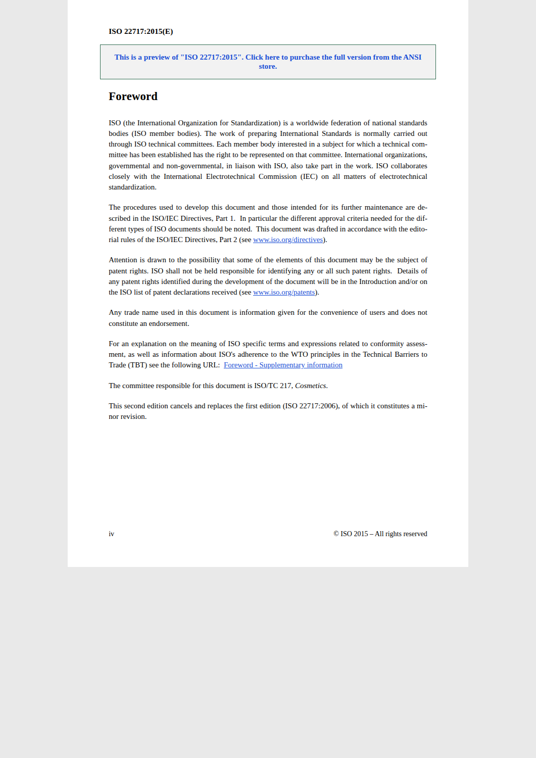ISO 22717:2015(E)
This is a preview of "ISO 22717:2015". Click here to purchase the full version from the ANSI store.
Foreword
ISO (the International Organization for Standardization) is a worldwide federation of national standards bodies (ISO member bodies). The work of preparing International Standards is normally carried out through ISO technical committees. Each member body interested in a subject for which a technical committee has been established has the right to be represented on that committee. International organizations, governmental and non-governmental, in liaison with ISO, also take part in the work. ISO collaborates closely with the International Electrotechnical Commission (IEC) on all matters of electrotechnical standardization.
The procedures used to develop this document and those intended for its further maintenance are described in the ISO/IEC Directives, Part 1. In particular the different approval criteria needed for the different types of ISO documents should be noted. This document was drafted in accordance with the editorial rules of the ISO/IEC Directives, Part 2 (see www.iso.org/directives).
Attention is drawn to the possibility that some of the elements of this document may be the subject of patent rights. ISO shall not be held responsible for identifying any or all such patent rights. Details of any patent rights identified during the development of the document will be in the Introduction and/or on the ISO list of patent declarations received (see www.iso.org/patents).
Any trade name used in this document is information given for the convenience of users and does not constitute an endorsement.
For an explanation on the meaning of ISO specific terms and expressions related to conformity assessment, as well as information about ISO's adherence to the WTO principles in the Technical Barriers to Trade (TBT) see the following URL: Foreword - Supplementary information
The committee responsible for this document is ISO/TC 217, Cosmetics.
This second edition cancels and replaces the first edition (ISO 22717:2006), of which it constitutes a minor revision.
iv
© ISO 2015 – All rights reserved